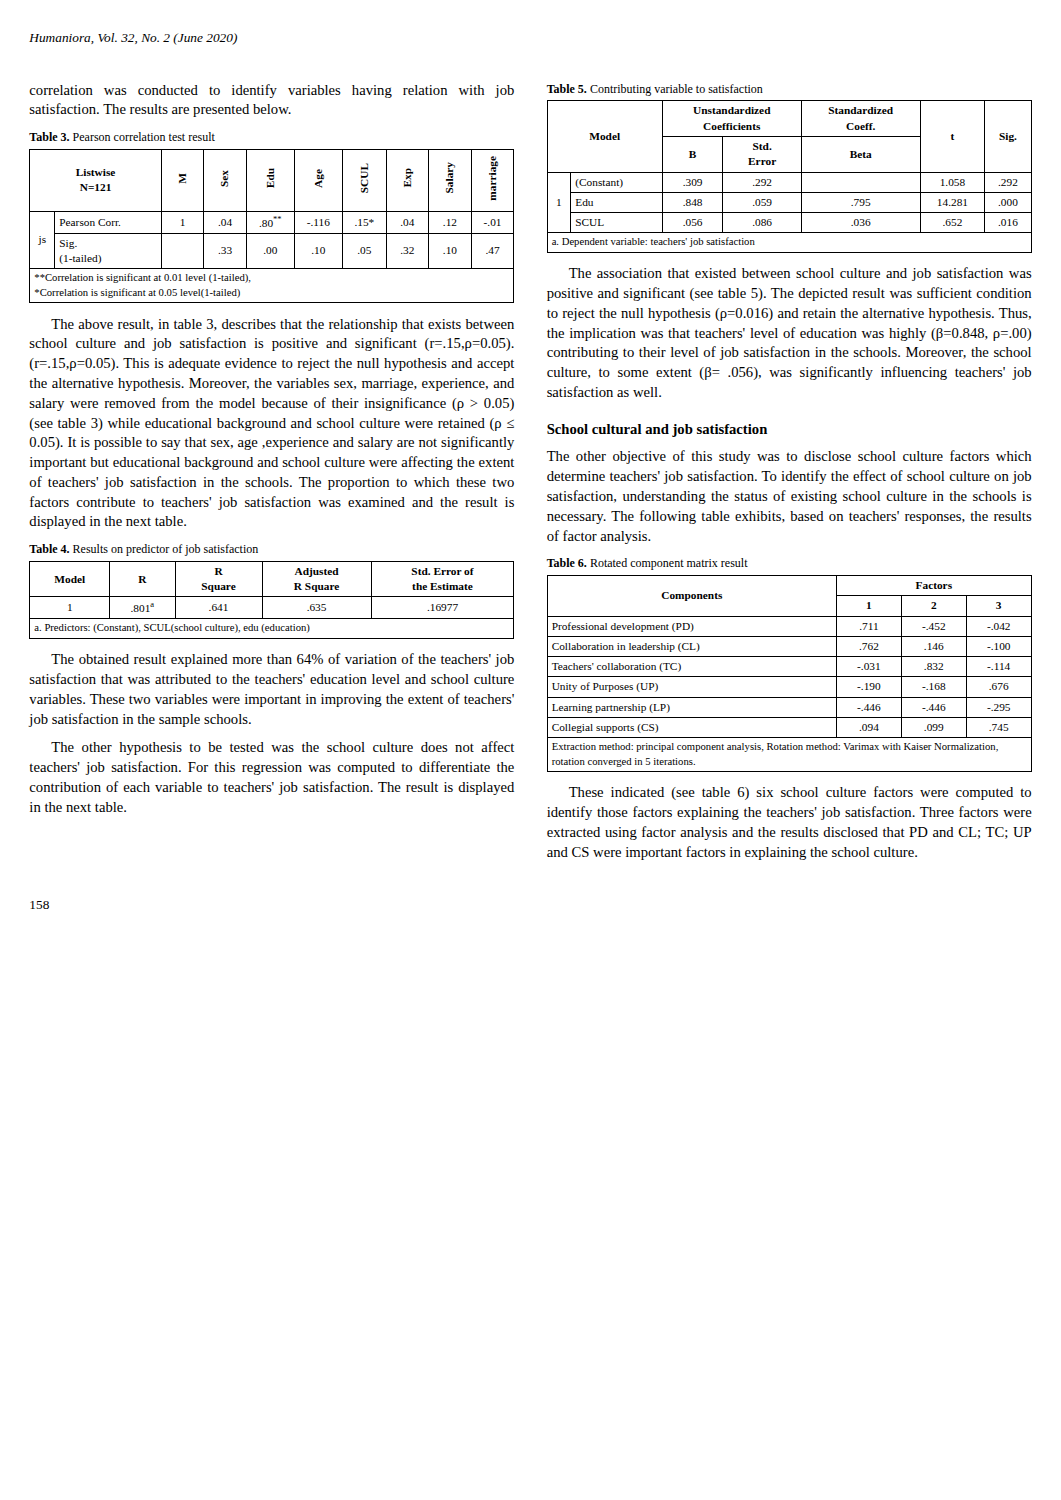Humaniora, Vol. 32, No. 2 (June 2020)
correlation was conducted to identify variables having relation with job satisfaction. The results are presented below.
Table 3. Pearson correlation test result
| Listwise N=121 | M | Sex | Edu | Age | SCUL | Exp | Salary | marriage |
| --- | --- | --- | --- | --- | --- | --- | --- | --- |
| js | Pearson Corr. | 1 | .04 | .80 ** | -.116 | .15* | .04 | .12 | -.01 |
| Sig. (1-tailed) | | .33 | .00 | .10 | .05 | .32 | .10 | .47 |
| **Correlation is significant at 0.01 level (1-tailed), *Correlation is significant at 0.05 level(1-tailed) |
The above result, in table 3, describes that the relationship that exists between school culture and job satisfaction is positive and significant (r=.15,ρ=0.05). (r=.15,ρ=0.05). This is adequate evidence to reject the null hypothesis and accept the alternative hypothesis. Moreover, the variables sex, marriage, experience, and salary were removed from the model because of their insignificance (ρ > 0.05) (see table 3) while educational background and school culture were retained (ρ ≤ 0.05). It is possible to say that sex, age ,experience and salary are not significantly important but educational background and school culture were affecting the extent of teachers' job satisfaction in the schools. The proportion to which these two factors contribute to teachers' job satisfaction was examined and the result is displayed in the next table.
Table 4. Results on predictor of job satisfaction
| Model | R | R Square | Adjusted R Square | Std. Error of the Estimate |
| --- | --- | --- | --- | --- |
| 1 | .801 a | .641 | .635 | .16977 |
| a. Predictors: (Constant), SCUL(school culture), edu (education) |
The obtained result explained more than 64% of variation of the teachers' job satisfaction that was attributed to the teachers' education level and school culture variables. These two variables were important in improving the extent of teachers' job satisfaction in the sample schools.
The other hypothesis to be tested was the school culture does not affect teachers' job satisfaction. For this regression was computed to differentiate the contribution of each variable to teachers' job satisfaction. The result is displayed in the next table.
Table 5. Contributing variable to satisfaction
| Model | Unstandardized Coefficients | Standardized Coeff. | t | Sig. |
| --- | --- | --- | --- | --- |
| B | Std. Error | Beta |
| 1 | (Constant) | .309 | .292 | | 1.058 | .292 |
| Edu | .848 | .059 | .795 | 14.281 | .000 |
| SCUL | .056 | .086 | .036 | .652 | .016 |
| a. Dependent variable: teachers' job satisfaction |
The association that existed between school culture and job satisfaction was positive and significant (see table 5). The depicted result was sufficient condition to reject the null hypothesis (ρ=0.016) and retain the alternative hypothesis. Thus, the implication was that teachers' level of education was highly (β=0.848, ρ=.00) contributing to their level of job satisfaction in the schools. Moreover, the school culture, to some extent (β= .056), was significantly influencing teachers' job satisfaction as well.
School cultural and job satisfaction
The other objective of this study was to disclose school culture factors which determine teachers' job satisfaction. To identify the effect of school culture on job satisfaction, understanding the status of existing school culture in the schools is necessary. The following table exhibits, based on teachers' responses, the results of factor analysis.
Table 6. Rotated component matrix result
| Components | Factors |
| --- | --- |
| 1 | 2 | 3 |
| Professional development (PD) | .711 | -.452 | -.042 |
| Collaboration in leadership (CL) | .762 | .146 | -.100 |
| Teachers' collaboration (TC) | -.031 | .832 | -.114 |
| Unity of Purposes (UP) | -.190 | -.168 | .676 |
| Learning partnership (LP) | -.446 | -.446 | -.295 |
| Collegial supports (CS) | .094 | .099 | .745 |
| Extraction method: principal component analysis, Rotation method: Varimax with Kaiser Normalization, rotation converged in 5 iterations. |
These indicated (see table 6) six school culture factors were computed to identify those factors explaining the teachers' job satisfaction. Three factors were extracted using factor analysis and the results disclosed that PD and CL; TC; UP and CS were important factors in explaining the school culture.
158